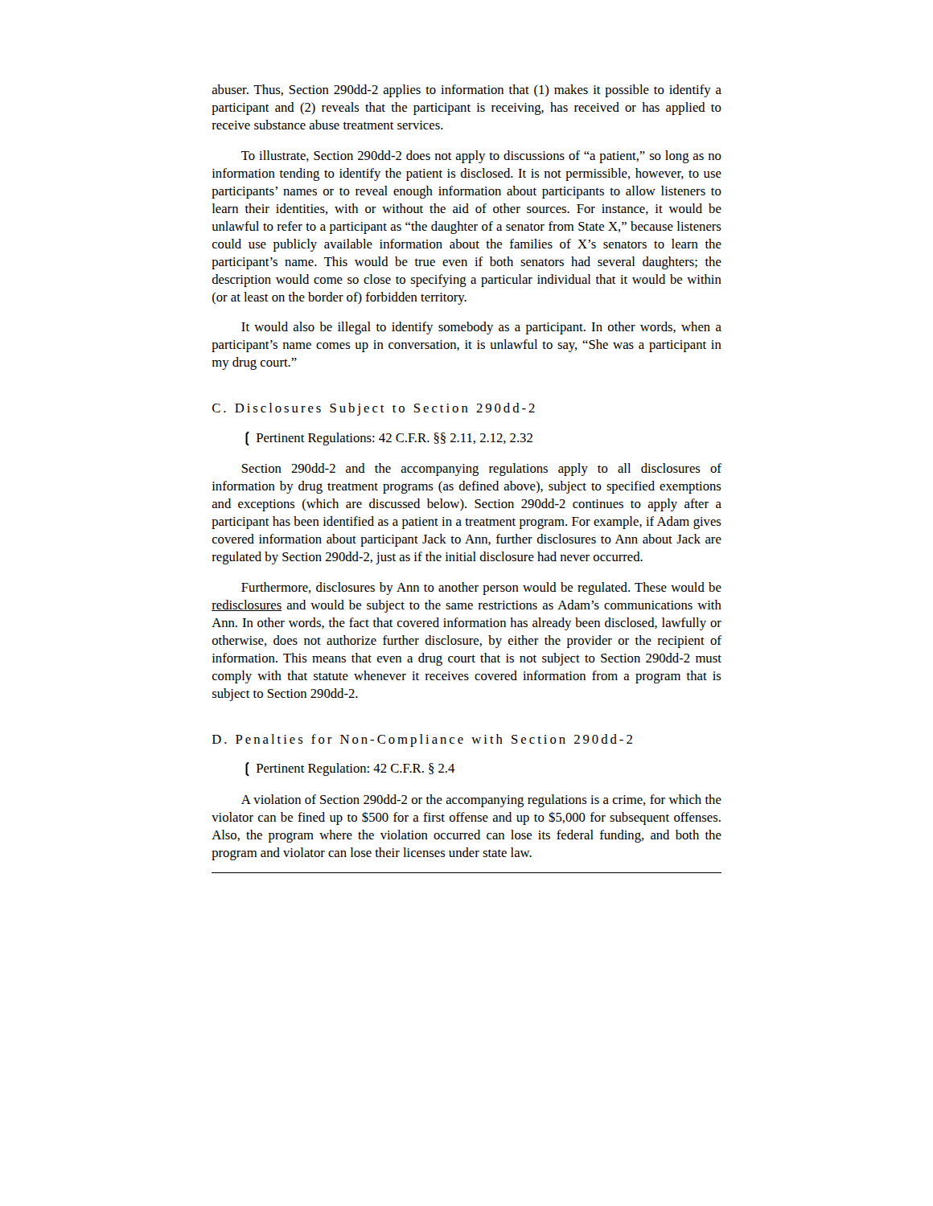abuser. Thus, Section 290dd-2 applies to information that (1) makes it possible to identify a participant and (2) reveals that the participant is receiving, has received or has applied to receive substance abuse treatment services.
To illustrate, Section 290dd-2 does not apply to discussions of “a patient,” so long as no information tending to identify the patient is disclosed. It is not permissible, however, to use participants’ names or to reveal enough information about participants to allow listeners to learn their identities, with or without the aid of other sources. For instance, it would be unlawful to refer to a participant as “the daughter of a senator from State X,” because listeners could use publicly available information about the families of X’s senators to learn the participant’s name. This would be true even if both senators had several daughters; the description would come so close to specifying a particular individual that it would be within (or at least on the border of) forbidden territory.
It would also be illegal to identify somebody as a participant. In other words, when a participant’s name comes up in conversation, it is unlawful to say, “She was a participant in my drug court.”
C. Disclosures Subject to Section 290dd-2
❲Pertinent Regulations: 42 C.F.R. §§ 2.11, 2.12, 2.32
Section 290dd-2 and the accompanying regulations apply to all disclosures of information by drug treatment programs (as defined above), subject to specified exemptions and exceptions (which are discussed below). Section 290dd-2 continues to apply after a participant has been identified as a patient in a treatment program. For example, if Adam gives covered information about participant Jack to Ann, further disclosures to Ann about Jack are regulated by Section 290dd-2, just as if the initial disclosure had never occurred.
Furthermore, disclosures by Ann to another person would be regulated. These would be redisclosures and would be subject to the same restrictions as Adam’s communications with Ann. In other words, the fact that covered information has already been disclosed, lawfully or otherwise, does not authorize further disclosure, by either the provider or the recipient of information. This means that even a drug court that is not subject to Section 290dd-2 must comply with that statute whenever it receives covered information from a program that is subject to Section 290dd-2.
D. Penalties for Non-Compliance with Section 290dd-2
❲Pertinent Regulation: 42 C.F.R. § 2.4
A violation of Section 290dd-2 or the accompanying regulations is a crime, for which the violator can be fined up to $500 for a first offense and up to $5,000 for subsequent offenses. Also, the program where the violation occurred can lose its federal funding, and both the program and violator can lose their licenses under state law.